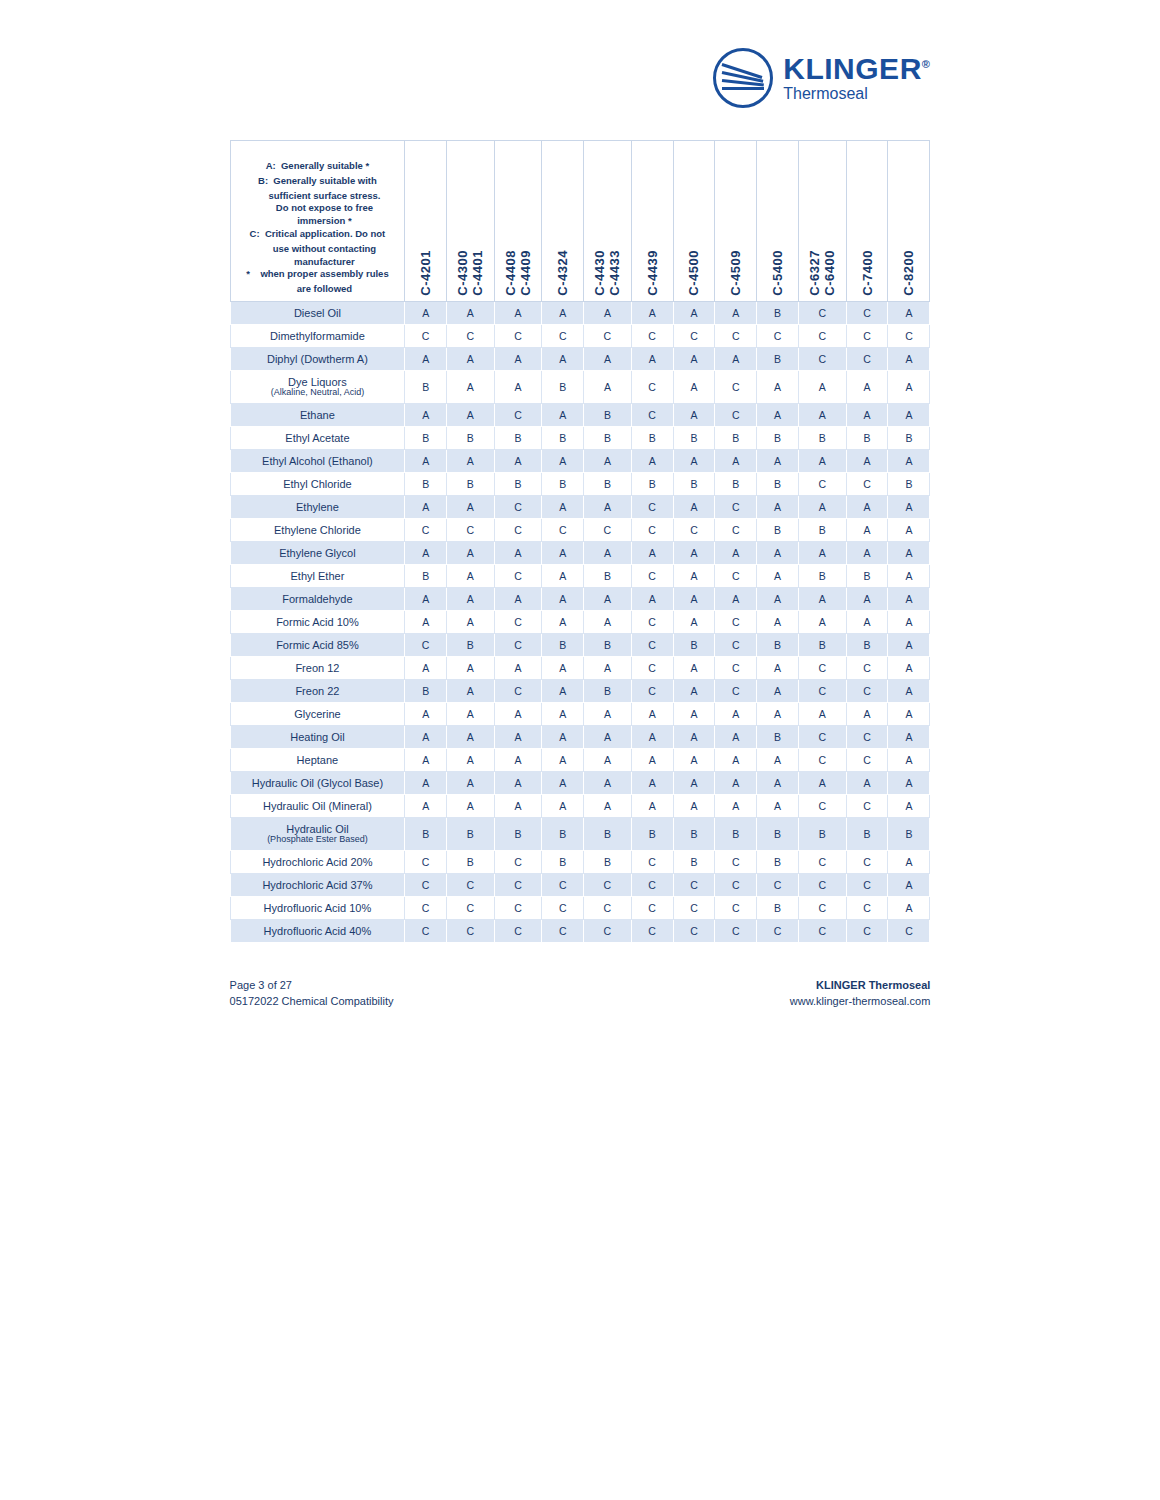KLINGER®
Thermoseal
| A: Generally suitable * B: Generally suitable with sufficient surface stress. Do not expose to free immersion * C: Critical application. Do not use without contacting manufacturer * when proper assembly rules are followed | C-4201 | C-4300 C-4401 | C-4408 C-4409 | C-4324 | C-4430 C-4433 | C-4439 | C-4500 | C-4509 | C-5400 | C-6327 C-6400 | C-7400 | C-8200 |
| --- | --- | --- | --- | --- | --- | --- | --- | --- | --- | --- | --- | --- |
| Diesel Oil | A | A | A | A | A | A | A | A | B | C | C | A |
| Dimethylformamide | C | C | C | C | C | C | C | C | C | C | C | C |
| Diphyl (Dowtherm A) | A | A | A | A | A | A | A | A | B | C | C | A |
| Dye Liquors (Alkaline, Neutral, Acid) | B | A | A | B | A | C | A | C | A | A | A | A |
| Ethane | A | A | C | A | B | C | A | C | A | A | A | A |
| Ethyl Acetate | B | B | B | B | B | B | B | B | B | B | B | B |
| Ethyl Alcohol (Ethanol) | A | A | A | A | A | A | A | A | A | A | A | A |
| Ethyl Chloride | B | B | B | B | B | B | B | B | B | C | C | B |
| Ethylene | A | A | C | A | A | C | A | C | A | A | A | A |
| Ethylene Chloride | C | C | C | C | C | C | C | C | B | B | A | A |
| Ethylene Glycol | A | A | A | A | A | A | A | A | A | A | A | A |
| Ethyl Ether | B | A | C | A | B | C | A | C | A | B | B | A |
| Formaldehyde | A | A | A | A | A | A | A | A | A | A | A | A |
| Formic Acid 10% | A | A | C | A | A | C | A | C | A | A | A | A |
| Formic Acid 85% | C | B | C | B | B | C | B | C | B | B | B | A |
| Freon 12 | A | A | A | A | A | C | A | C | A | C | C | A |
| Freon 22 | B | A | C | A | B | C | A | C | A | C | C | A |
| Glycerine | A | A | A | A | A | A | A | A | A | A | A | A |
| Heating Oil | A | A | A | A | A | A | A | A | B | C | C | A |
| Heptane | A | A | A | A | A | A | A | A | A | C | C | A |
| Hydraulic Oil (Glycol Base) | A | A | A | A | A | A | A | A | A | A | A | A |
| Hydraulic Oil (Mineral) | A | A | A | A | A | A | A | A | A | C | C | A |
| Hydraulic Oil (Phosphate Ester Based) | B | B | B | B | B | B | B | B | B | B | B | B |
| Hydrochloric Acid 20% | C | B | C | B | B | C | B | C | B | C | C | A |
| Hydrochloric Acid 37% | C | C | C | C | C | C | C | C | C | C | C | A |
| Hydrofluoric Acid 10% | C | C | C | C | C | C | C | C | B | C | C | A |
| Hydrofluoric Acid 40% | C | C | C | C | C | C | C | C | C | C | C | C |
Page 3 of 27
05172022 Chemical Compatibility
KLINGER Thermoseal
www.klinger-thermoseal.com